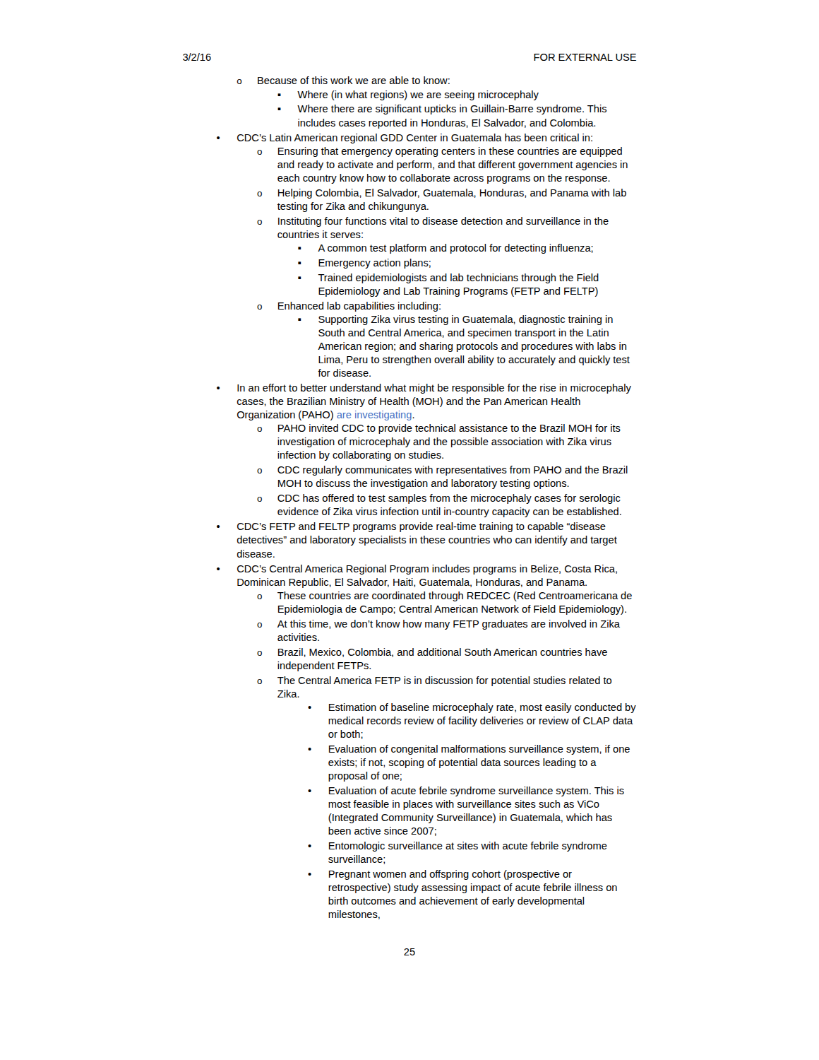3/2/16
FOR EXTERNAL USE
Because of this work we are able to know:
Where (in what regions) we are seeing microcephaly
Where there are significant upticks in Guillain-Barre syndrome. This includes cases reported in Honduras, El Salvador, and Colombia.
CDC’s Latin American regional GDD Center in Guatemala has been critical in:
Ensuring that emergency operating centers in these countries are equipped and ready to activate and perform, and that different government agencies in each country know how to collaborate across programs on the response.
Helping Colombia, El Salvador, Guatemala, Honduras, and Panama with lab testing for Zika and chikungunya.
Instituting four functions vital to disease detection and surveillance in the countries it serves:
A common test platform and protocol for detecting influenza;
Emergency action plans;
Trained epidemiologists and lab technicians through the Field Epidemiology and Lab Training Programs (FETP and FELTP)
Enhanced lab capabilities including:
Supporting Zika virus testing in Guatemala, diagnostic training in South and Central America, and specimen transport in the Latin American region; and sharing protocols and procedures with labs in Lima, Peru to strengthen overall ability to accurately and quickly test for disease.
In an effort to better understand what might be responsible for the rise in microcephaly cases, the Brazilian Ministry of Health (MOH) and the Pan American Health Organization (PAHO) are investigating.
PAHO invited CDC to provide technical assistance to the Brazil MOH for its investigation of microcephaly and the possible association with Zika virus infection by collaborating on studies.
CDC regularly communicates with representatives from PAHO and the Brazil MOH to discuss the investigation and laboratory testing options.
CDC has offered to test samples from the microcephaly cases for serologic evidence of Zika virus infection until in-country capacity can be established.
CDC’s FETP and FELTP programs provide real-time training to capable “disease detectives” and laboratory specialists in these countries who can identify and target disease.
CDC’s Central America Regional Program includes programs in Belize, Costa Rica, Dominican Republic, El Salvador, Haiti, Guatemala, Honduras, and Panama.
These countries are coordinated through REDCEC (Red Centroamericana de Epidemiologia de Campo; Central American Network of Field Epidemiology).
At this time, we don’t know how many FETP graduates are involved in Zika activities.
Brazil, Mexico, Colombia, and additional South American countries have independent FETPs.
The Central America FETP is in discussion for potential studies related to Zika.
Estimation of baseline microcephaly rate, most easily conducted by medical records review of facility deliveries or review of CLAP data or both;
Evaluation of congenital malformations surveillance system, if one exists; if not, scoping of potential data sources leading to a proposal of one;
Evaluation of acute febrile syndrome surveillance system. This is most feasible in places with surveillance sites such as ViCo (Integrated Community Surveillance) in Guatemala, which has been active since 2007;
Entomologic surveillance at sites with acute febrile syndrome surveillance;
Pregnant women and offspring cohort (prospective or retrospective) study assessing impact of acute febrile illness on birth outcomes and achievement of early developmental milestones,
25